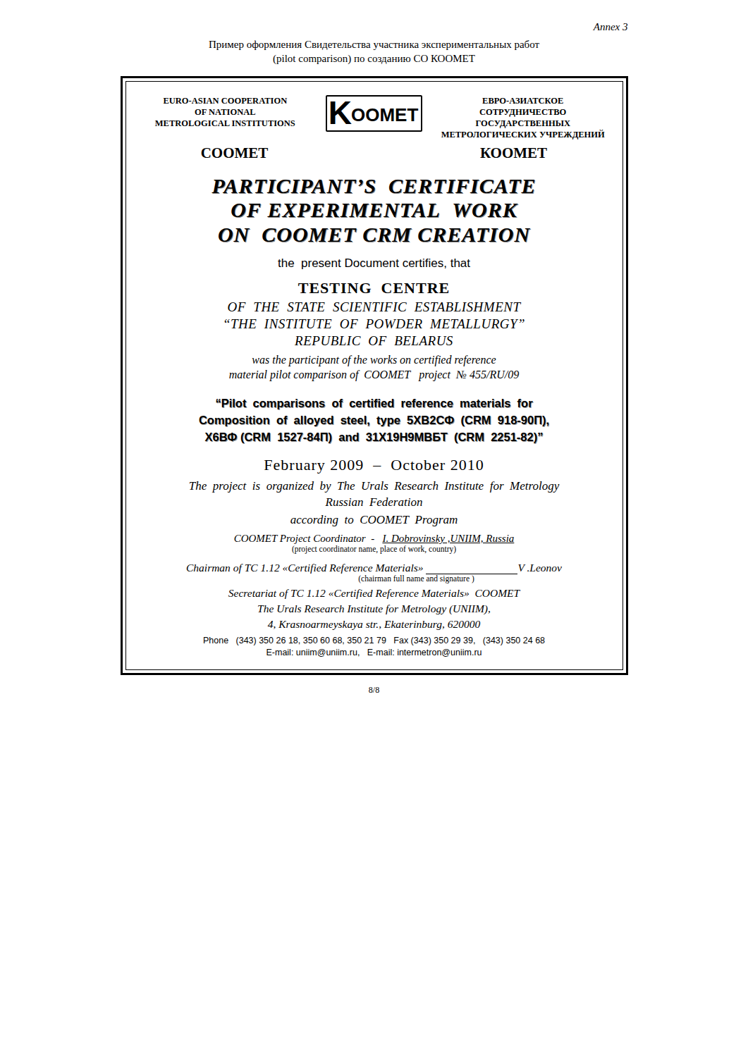Annex 3
Пример оформления Свидетельства участника экспериментальных работ
(pilot comparison) по созданию СО КООМЕТ
| EURO-ASIAN COOPERATION OF NATIONAL METROLOGICAL INSTITUTIONS | K OOMET | ЕВРО-АЗИАТСКОЕ СОТРУДНИЧЕСТВО ГОСУДАРСТВЕННЫХ МЕТРОЛОГИЧЕСКИХ УЧРЕЖДЕНИЙ |
| COOMET | | КООМЕТ |
PARTICIPANT’S CERTIFICATE
OF EXPERIMENTAL WORK
ON COOMET CRM CREATION
the present Document certifies, that
TESTING CENTRE
OF THE STATE SCIENTIFIC ESTABLISHMENT
“THE INSTITUTE OF POWDER METALLURGY”
REPUBLIC OF BELARUS
was the participant of the works on certified reference
material pilot comparison of COOMET project № 455/RU/09
“Pilot comparisons of certified reference materials for
Composition of alloyed steel, type 5ХВ2СФ (CRM 918-90П),
Х6ВФ (CRM 1527-84П) and 31Х19Н9МВБТ (CRM 2251-82)”
February 2009 – October 2010
The project is organized by The Urals Research Institute for Metrology
Russian Federation
according to COOMET Program
COOMET Project Coordinator - I. Dobrovinsky ,UNIIM, Russia
(project coordinator name, place of work, country)
Chairman of TC 1.12 «Certified Reference Materials» V .Leonov
(chairman full name and signature )
Secretariat of TC 1.12 «Certified Reference Materials» COOMET
The Urals Research Institute for Metrology (UNIIM),
4, Krasnoarmeyskaya str., Ekaterinburg, 620000
Phone (343) 350 26 18, 350 60 68, 350 21 79 Fax (343) 350 29 39, (343) 350 24 68
E-mail: uniim@uniim.ru, E-mail: intermetron@uniim.ru
8/8